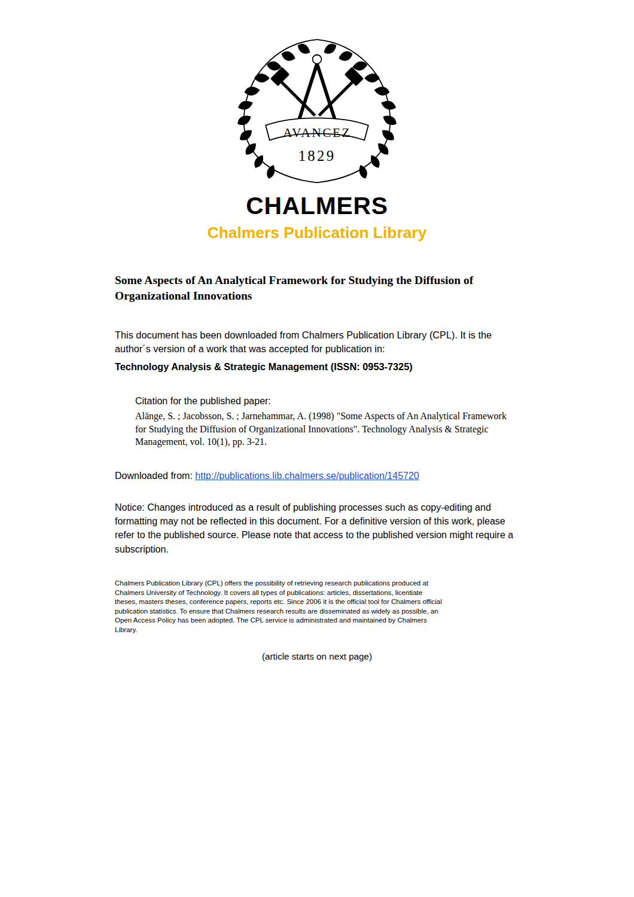AVANCEZ 1829
CHALMERS
Chalmers Publication Library
Some Aspects of An Analytical Framework for Studying the Diffusion of Organizational Innovations
This document has been downloaded from Chalmers Publication Library (CPL). It is the author´s version of a work that was accepted for publication in:
Technology Analysis & Strategic Management (ISSN: 0953-7325)
Citation for the published paper:
Alänge, S. ; Jacobsson, S. ; Jarnehammar, A. (1998) "Some Aspects of An Analytical Framework for Studying the Diffusion of Organizational Innovations". Technology Analysis & Strategic Management, vol. 10(1), pp. 3-21.
Downloaded from: http://publications.lib.chalmers.se/publication/145720
Notice: Changes introduced as a result of publishing processes such as copy-editing and formatting may not be reflected in this document. For a definitive version of this work, please refer to the published source. Please note that access to the published version might require a subscription.
Chalmers Publication Library (CPL) offers the possibility of retrieving research publications produced at Chalmers University of Technology. It covers all types of publications: articles, dissertations, licentiate theses, masters theses, conference papers, reports etc. Since 2006 it is the official tool for Chalmers official publication statistics. To ensure that Chalmers research results are disseminated as widely as possible, an Open Access Policy has been adopted. The CPL service is administrated and maintained by Chalmers Library.
(article starts on next page)